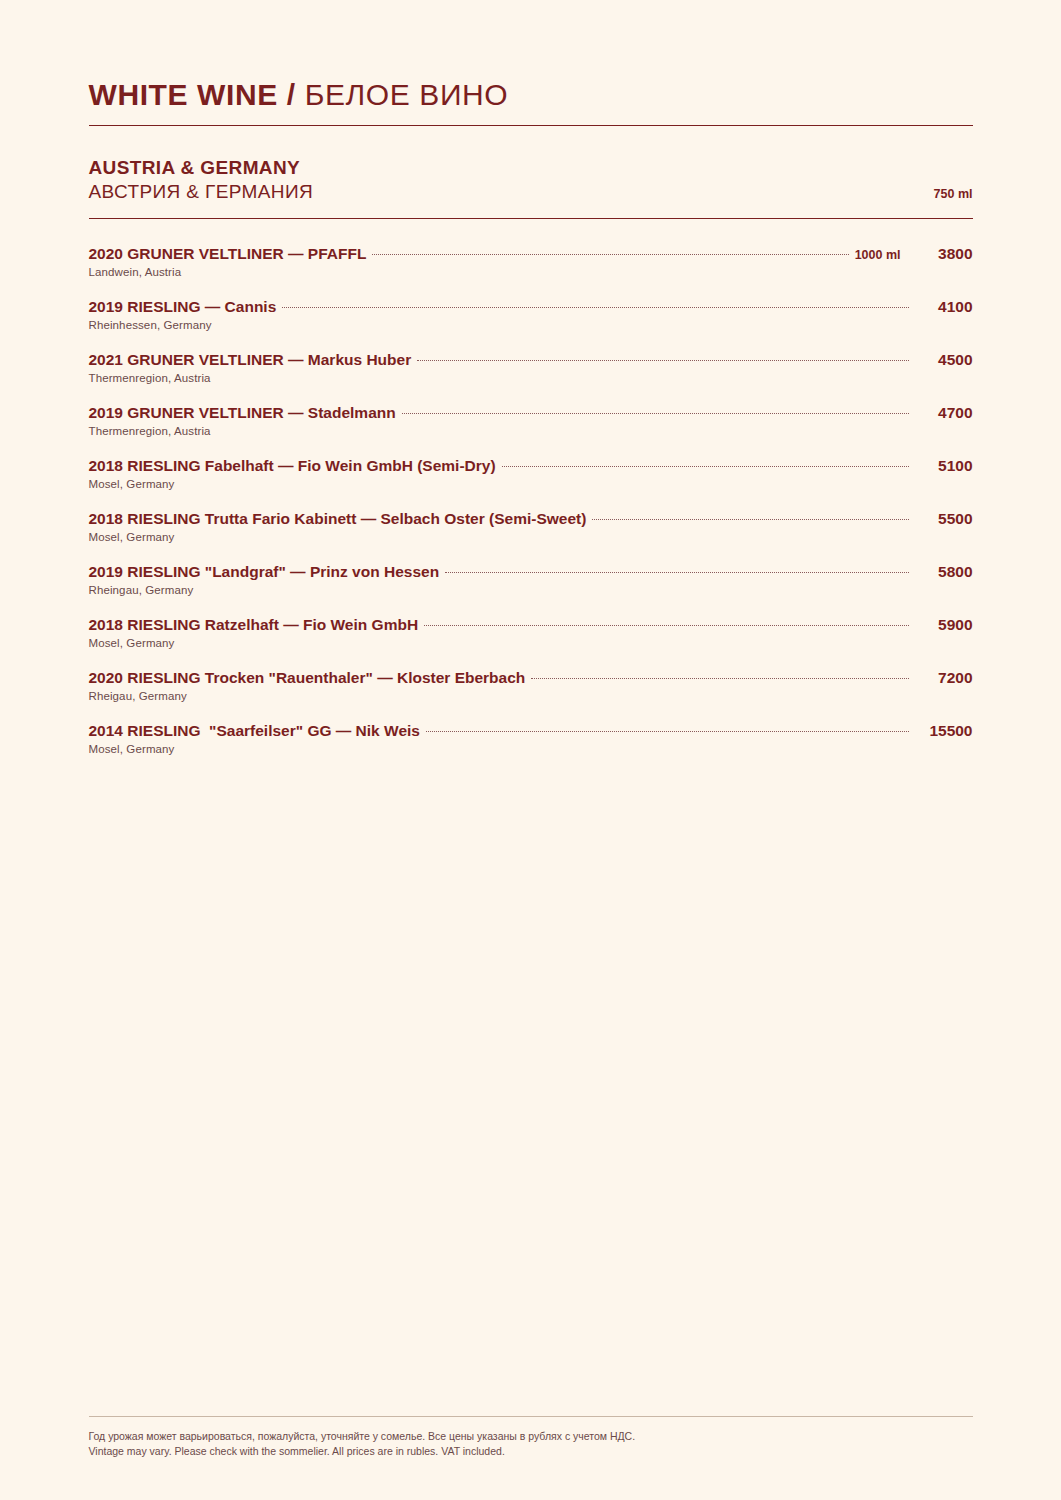WHITE WINE / БЕЛОЕ ВИНО
AUSTRIA & GERMANY АВСТРИЯ & ГЕРМАНИЯ
750 ml
2020 GRUNER VELTLINER — PFAFFL 1000 ml 3800
Landwein, Austria
2019 RIESLING — Cannis 4100
Rheinhessen, Germany
2021 GRUNER VELTLINER — Markus Huber 4500
Thermenregion, Austria
2019 GRUNER VELTLINER — Stadelmann 4700
Thermenregion, Austria
2018 RIESLING Fabelhaft — Fio Wein GmbH (Semi-Dry) 5100
Mosel, Germany
2018 RIESLING Trutta Fario Kabinett — Selbach Oster (Semi-Sweet) 5500
Mosel, Germany
2019 RIESLING "Landgraf" — Prinz von Hessen 5800
Rheingau, Germany
2018 RIESLING Ratzelhaft — Fio Wein GmbH 5900
Mosel, Germany
2020 RIESLING Trocken "Rauenthaler" — Kloster Eberbach 7200
Rheigau, Germany
2014 RIESLING "Saarfeilser" GG — Nik Weis 15500
Mosel, Germany
Год урожая может варьироваться, пожалуйста, уточняйте у сомелье. Все цены указаны в рублях с учетом НДС.
Vintage may vary. Please check with the sommelier. All prices are in rubles. VAT included.